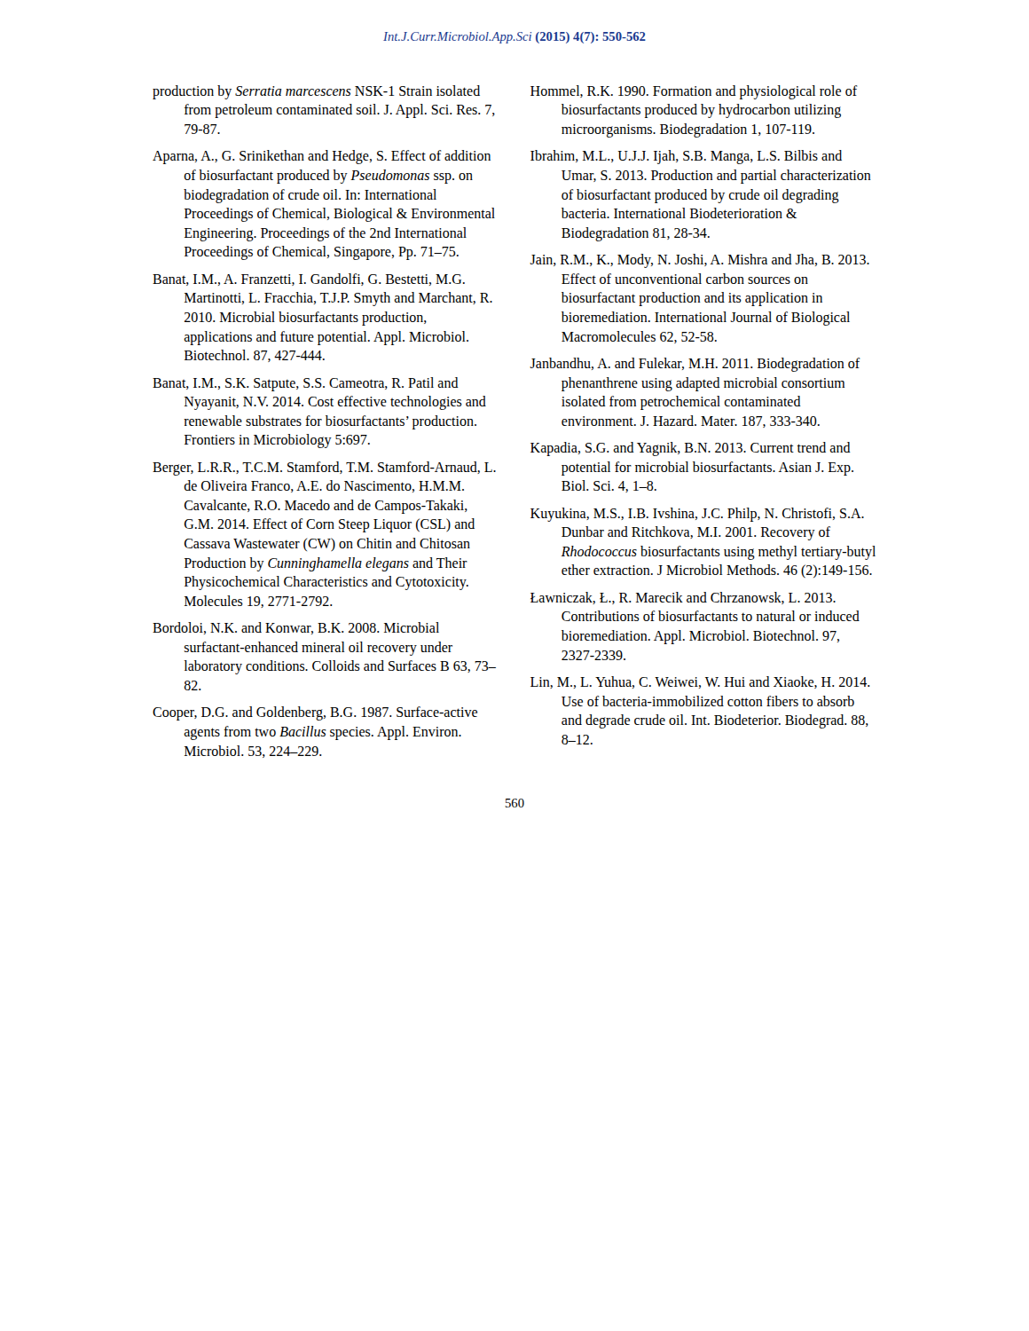Int.J.Curr.Microbiol.App.Sci (2015) 4(7): 550-562
production by Serratia marcescens NSK-1 Strain isolated from petroleum contaminated soil. J. Appl. Sci. Res. 7, 79-87.
Aparna, A., G. Srinikethan and Hedge, S. Effect of addition of biosurfactant produced by Pseudomonas ssp. on biodegradation of crude oil. In: International Proceedings of Chemical, Biological & Environmental Engineering. Proceedings of the 2nd International Proceedings of Chemical, Singapore, Pp. 71–75.
Banat, I.M., A. Franzetti, I. Gandolfi, G. Bestetti, M.G. Martinotti, L. Fracchia, T.J.P. Smyth and Marchant, R. 2010. Microbial biosurfactants production, applications and future potential. Appl. Microbiol. Biotechnol. 87, 427-444.
Banat, I.M., S.K. Satpute, S.S. Cameotra, R. Patil and Nyayanit, N.V. 2014. Cost effective technologies and renewable substrates for biosurfactants’ production. Frontiers in Microbiology 5:697.
Berger, L.R.R., T.C.M. Stamford, T.M. Stamford-Arnaud, L. de Oliveira Franco, A.E. do Nascimento, H.M.M. Cavalcante, R.O. Macedo and de Campos-Takaki, G.M. 2014. Effect of Corn Steep Liquor (CSL) and Cassava Wastewater (CW) on Chitin and Chitosan Production by Cunninghamella elegans and Their Physicochemical Characteristics and Cytotoxicity. Molecules 19, 2771-2792.
Bordoloi, N.K. and Konwar, B.K. 2008. Microbial surfactant-enhanced mineral oil recovery under laboratory conditions. Colloids and Surfaces B 63, 73–82.
Cooper, D.G. and Goldenberg, B.G. 1987. Surface-active agents from two Bacillus species. Appl. Environ. Microbiol. 53, 224–229.
Hommel, R.K. 1990. Formation and physiological role of biosurfactants produced by hydrocarbon utilizing microorganisms. Biodegradation 1, 107-119.
Ibrahim, M.L., U.J.J. Ijah, S.B. Manga, L.S. Bilbis and Umar, S. 2013. Production and partial characterization of biosurfactant produced by crude oil degrading bacteria. International Biodeterioration & Biodegradation 81, 28-34.
Jain, R.M., K., Mody, N. Joshi, A. Mishra and Jha, B. 2013. Effect of unconventional carbon sources on biosurfactant production and its application in bioremediation. International Journal of Biological Macromolecules 62, 52-58.
Janbandhu, A. and Fulekar, M.H. 2011. Biodegradation of phenanthrene using adapted microbial consortium isolated from petrochemical contaminated environment. J. Hazard. Mater. 187, 333-340.
Kapadia, S.G. and Yagnik, B.N. 2013. Current trend and potential for microbial biosurfactants. Asian J. Exp. Biol. Sci. 4, 1–8.
Kuyukina, M.S., I.B. Ivshina, J.C. Philp, N. Christofi, S.A. Dunbar and Ritchkova, M.I. 2001. Recovery of Rhodococcus biosurfactants using methyl tertiary-butyl ether extraction. J Microbiol Methods. 46 (2):149-156.
Ławniczak, Ł., R. Marecik and Chrzanowsk, L. 2013. Contributions of biosurfactants to natural or induced bioremediation. Appl. Microbiol. Biotechnol. 97, 2327-2339.
Lin, M., L. Yuhua, C. Weiwei, W. Hui and Xiaoke, H. 2014. Use of bacteria-immobilized cotton fibers to absorb and degrade crude oil. Int. Biodeterior. Biodegrad. 88, 8–12.
560